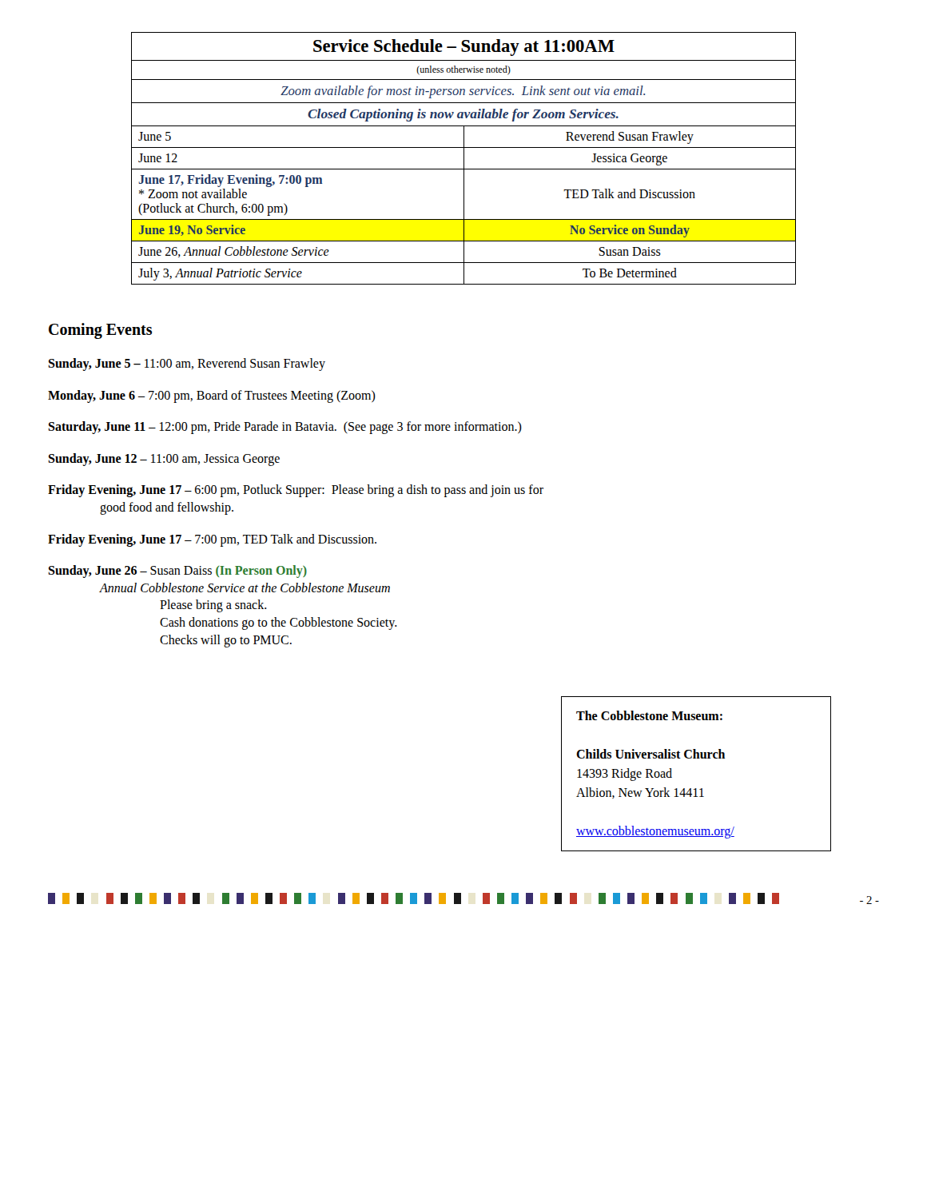| Service Schedule – Sunday at 11:00AM |
| (unless otherwise noted) |
| Zoom available for most in-person services. Link sent out via email. |
| Closed Captioning is now available for Zoom Services. |
| June 5 | Reverend Susan Frawley |
| June 12 | Jessica George |
| June 17, Friday Evening, 7:00 pm * Zoom not available (Potluck at Church, 6:00 pm) | TED Talk and Discussion |
| June 19, No Service | No Service on Sunday |
| June 26, Annual Cobblestone Service | Susan Daiss |
| July 3, Annual Patriotic Service | To Be Determined |
Coming Events
Sunday, June 5 – 11:00 am, Reverend Susan Frawley
Monday, June 6 – 7:00 pm, Board of Trustees Meeting (Zoom)
Saturday, June 11 – 12:00 pm, Pride Parade in Batavia. (See page 3 for more information.)
Sunday, June 12 – 11:00 am, Jessica George
Friday Evening, June 17 – 6:00 pm, Potluck Supper: Please bring a dish to pass and join us for
good food and fellowship.
Friday Evening, June 17 – 7:00 pm, TED Talk and Discussion.
Sunday, June 26 – Susan Daiss (In Person Only)
Annual Cobblestone Service at the Cobblestone Museum
Please bring a snack.
Cash donations go to the Cobblestone Society.
Checks will go to PMUC.
The Cobblestone Museum:
Childs Universalist Church
14393 Ridge Road
Albion, New York 14411
www.cobblestonemuseum.org/
- 2 -